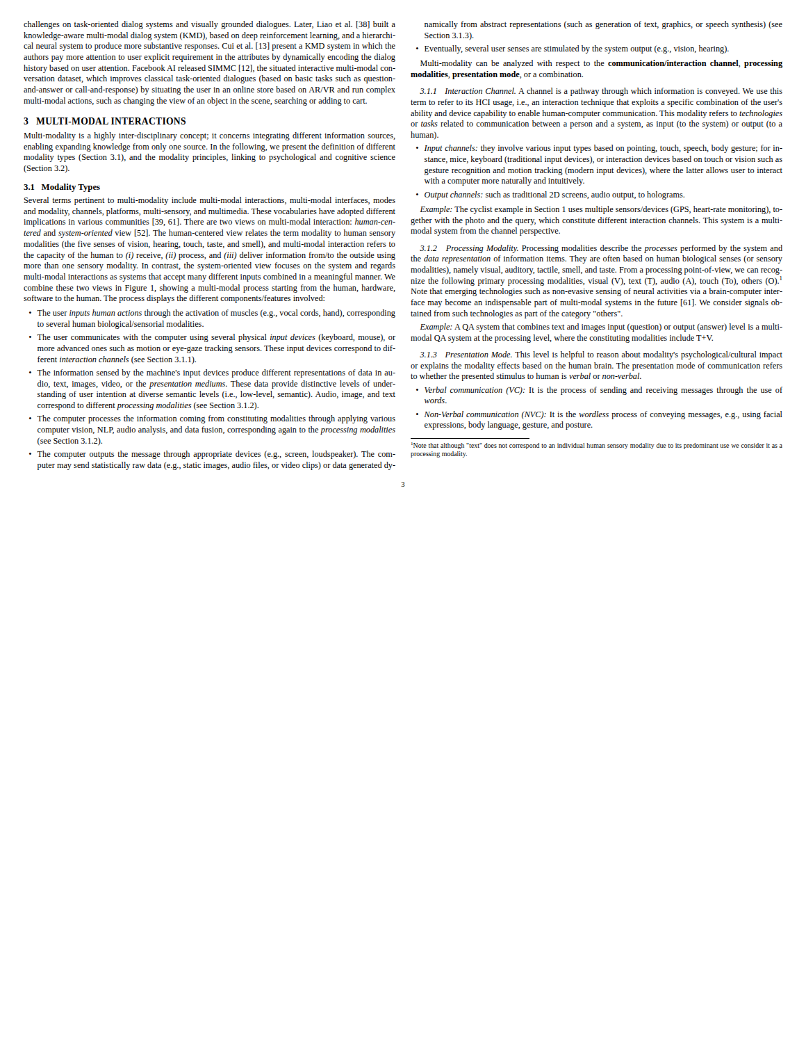challenges on task-oriented dialog systems and visually grounded dialogues. Later, Liao et al. [38] built a knowledge-aware multi-modal dialog system (KMD), based on deep reinforcement learning, and a hierarchical neural system to produce more substantive responses. Cui et al. [13] present a KMD system in which the authors pay more attention to user explicit requirement in the attributes by dynamically encoding the dialog history based on user attention. Facebook AI released SIMMC [12], the situated interactive multi-modal conversation dataset, which improves classical task-oriented dialogues (based on basic tasks such as question-and-answer or call-and-response) by situating the user in an online store based on AR/VR and run complex multi-modal actions, such as changing the view of an object in the scene, searching or adding to cart.
3 Multi-modal Interactions
Multi-modality is a highly inter-disciplinary concept; it concerns integrating different information sources, enabling expanding knowledge from only one source. In the following, we present the definition of different modality types (Section 3.1), and the modality principles, linking to psychological and cognitive science (Section 3.2).
3.1 Modality Types
Several terms pertinent to multi-modality include multi-modal interactions, multi-modal interfaces, modes and modality, channels, platforms, multi-sensory, and multimedia. These vocabularies have adopted different implications in various communities [39, 61]. There are two views on multi-modal interaction: human-centered and system-oriented view [52]. The human-centered view relates the term modality to human sensory modalities (the five senses of vision, hearing, touch, taste, and smell), and multi-modal interaction refers to the capacity of the human to (i) receive, (ii) process, and (iii) deliver information from/to the outside using more than one sensory modality. In contrast, the system-oriented view focuses on the system and regards multi-modal interactions as systems that accept many different inputs combined in a meaningful manner. We combine these two views in Figure 1, showing a multi-modal process starting from the human, hardware, software to the human. The process displays the different components/features involved:
The user inputs human actions through the activation of muscles (e.g., vocal cords, hand), corresponding to several human biological/sensorial modalities.
The user communicates with the computer using several physical input devices (keyboard, mouse), or more advanced ones such as motion or eye-gaze tracking sensors. These input devices correspond to different interaction channels (see Section 3.1.1).
The information sensed by the machine's input devices produce different representations of data in audio, text, images, video, or the presentation mediums. These data provide distinctive levels of understanding of user intention at diverse semantic levels (i.e., low-level, semantic). Audio, image, and text correspond to different processing modalities (see Section 3.1.2).
The computer processes the information coming from constituting modalities through applying various computer vision, NLP, audio analysis, and data fusion, corresponding again to the processing modalities (see Section 3.1.2).
The computer outputs the message through appropriate devices (e.g., screen, loudspeaker). The computer may send statistically raw data (e.g., static images, audio files, or video clips) or data generated dynamically from abstract representations (such as generation of text, graphics, or speech synthesis) (see Section 3.1.3).
Eventually, several user senses are stimulated by the system output (e.g., vision, hearing).
Multi-modality can be analyzed with respect to the communication/interaction channel, processing modalities, presentation mode, or a combination.
3.1.1 Interaction Channel. A channel is a pathway through which information is conveyed. We use this term to refer to its HCI usage, i.e., an interaction technique that exploits a specific combination of the user's ability and device capability to enable human-computer communication. This modality refers to technologies or tasks related to communication between a person and a system, as input (to the system) or output (to a human).
Input channels: they involve various input types based on pointing, touch, speech, body gesture; for instance, mice, keyboard (traditional input devices), or interaction devices based on touch or vision such as gesture recognition and motion tracking (modern input devices), where the latter allows user to interact with a computer more naturally and intuitively.
Output channels: such as traditional 2D screens, audio output, to holograms.
Example: The cyclist example in Section 1 uses multiple sensors/devices (GPS, heart-rate monitoring), together with the photo and the query, which constitute different interaction channels. This system is a multi-modal system from the channel perspective.
3.1.2 Processing Modality. Processing modalities describe the processes performed by the system and the data representation of information items. They are often based on human biological senses (or sensory modalities), namely visual, auditory, tactile, smell, and taste. From a processing point-of-view, we can recognize the following primary processing modalities, visual (V), text (T), audio (A), touch (To), others (O).1 Note that emerging technologies such as non-evasive sensing of neural activities via a brain-computer interface may become an indispensable part of multi-modal systems in the future [61]. We consider signals obtained from such technologies as part of the category "others".
Example: A QA system that combines text and images input (question) or output (answer) level is a multi-modal QA system at the processing level, where the constituting modalities include T+V.
3.1.3 Presentation Mode. This level is helpful to reason about modality's psychological/cultural impact or explains the modality effects based on the human brain. The presentation mode of communication refers to whether the presented stimulus to human is verbal or non-verbal.
Verbal communication (VC): It is the process of sending and receiving messages through the use of words.
Non-Verbal communication (NVC): It is the wordless process of conveying messages, e.g., using facial expressions, body language, gesture, and posture.
1Note that although "text" does not correspond to an individual human sensory modality due to its predominant use we consider it as a processing modality.
3